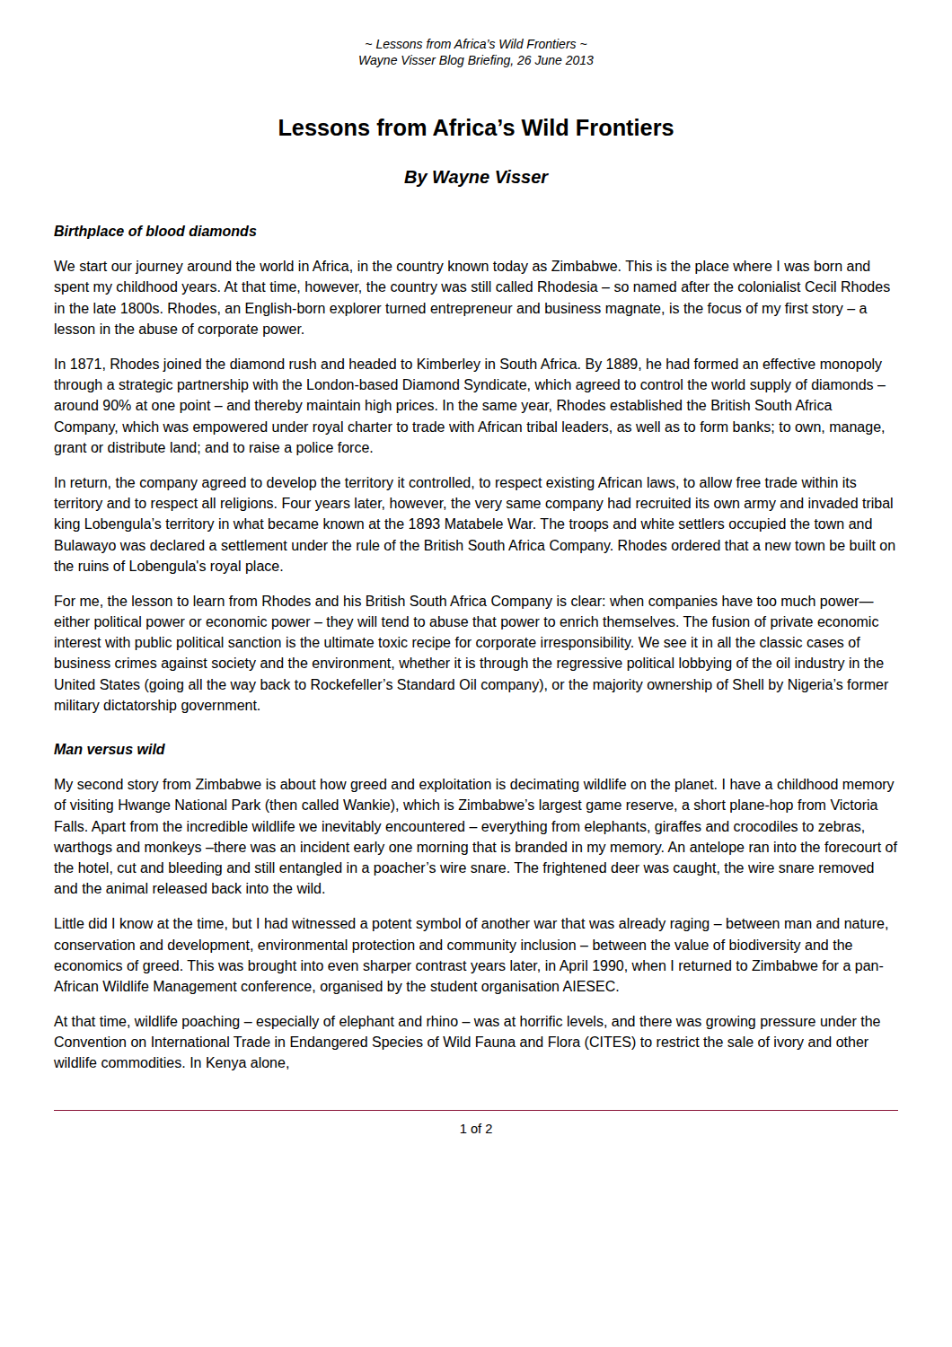~ Lessons from Africa’s Wild Frontiers ~
Wayne Visser Blog Briefing, 26 June 2013
Lessons from Africa’s Wild Frontiers
By Wayne Visser
Birthplace of blood diamonds
We start our journey around the world in Africa, in the country known today as Zimbabwe. This is the place where I was born and spent my childhood years. At that time, however, the country was still called Rhodesia – so named after the colonialist Cecil Rhodes in the late 1800s. Rhodes, an English-born explorer turned entrepreneur and business magnate, is the focus of my first story – a lesson in the abuse of corporate power.
In 1871, Rhodes joined the diamond rush and headed to Kimberley in South Africa. By 1889, he had formed an effective monopoly through a strategic partnership with the London-based Diamond Syndicate, which agreed to control the world supply of diamonds – around 90% at one point – and thereby maintain high prices. In the same year, Rhodes established the British South Africa Company, which was empowered under royal charter to trade with African tribal leaders, as well as to form banks; to own, manage, grant or distribute land; and to raise a police force.
In return, the company agreed to develop the territory it controlled, to respect existing African laws, to allow free trade within its territory and to respect all religions. Four years later, however, the very same company had recruited its own army and invaded tribal king Lobengula’s territory in what became known at the 1893 Matabele War. The troops and white settlers occupied the town and Bulawayo was declared a settlement under the rule of the British South Africa Company. Rhodes ordered that a new town be built on the ruins of Lobengula's royal place.
For me, the lesson to learn from Rhodes and his British South Africa Company is clear: when companies have too much power—either political power or economic power – they will tend to abuse that power to enrich themselves. The fusion of private economic interest with public political sanction is the ultimate toxic recipe for corporate irresponsibility. We see it in all the classic cases of business crimes against society and the environment, whether it is through the regressive political lobbying of the oil industry in the United States (going all the way back to Rockefeller’s Standard Oil company), or the majority ownership of Shell by Nigeria’s former military dictatorship government.
Man versus wild
My second story from Zimbabwe is about how greed and exploitation is decimating wildlife on the planet. I have a childhood memory of visiting Hwange National Park (then called Wankie), which is Zimbabwe’s largest game reserve, a short plane-hop from Victoria Falls. Apart from the incredible wildlife we inevitably encountered – everything from elephants, giraffes and crocodiles to zebras, warthogs and monkeys –there was an incident early one morning that is branded in my memory. An antelope ran into the forecourt of the hotel, cut and bleeding and still entangled in a poacher’s wire snare. The frightened deer was caught, the wire snare removed and the animal released back into the wild.
Little did I know at the time, but I had witnessed a potent symbol of another war that was already raging – between man and nature, conservation and development, environmental protection and community inclusion – between the value of biodiversity and the economics of greed. This was brought into even sharper contrast years later, in April 1990, when I returned to Zimbabwe for a pan-African Wildlife Management conference, organised by the student organisation AIESEC.
At that time, wildlife poaching – especially of elephant and rhino – was at horrific levels, and there was growing pressure under the Convention on International Trade in Endangered Species of Wild Fauna and Flora (CITES) to restrict the sale of ivory and other wildlife commodities. In Kenya alone,
1 of 2